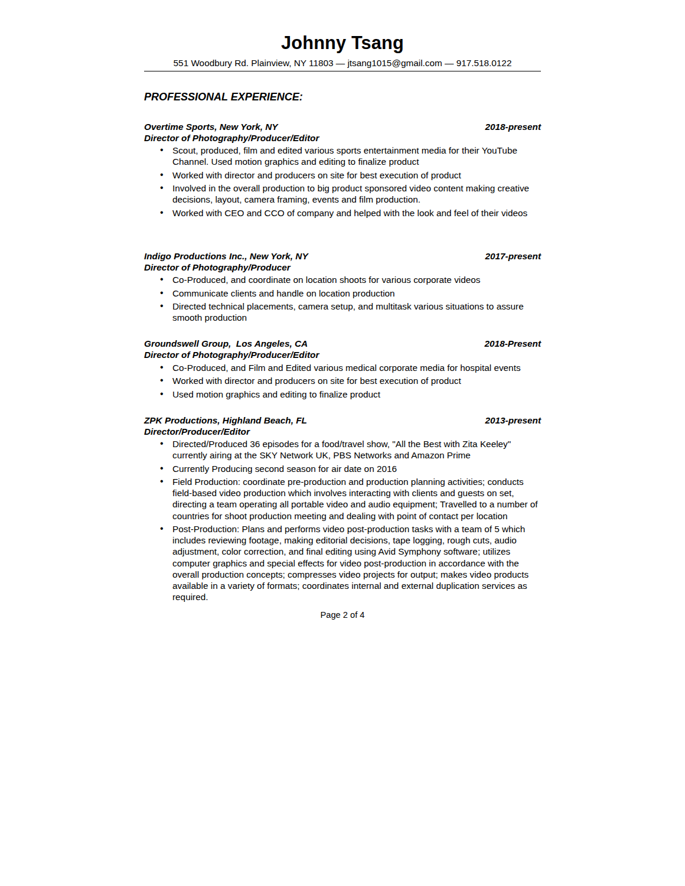Johnny Tsang
551 Woodbury Rd. Plainview, NY 11803 — jtsang1015@gmail.com — 917.518.0122
PROFESSIONAL EXPERIENCE:
Overtime Sports, New York, NY 2018-present
Director of Photography/Producer/Editor
Scout, produced, film and edited various sports entertainment media for their YouTube Channel. Used motion graphics and editing to finalize product
Worked with director and producers on site for best execution of product
Involved in the overall production to big product sponsored video content making creative decisions, layout, camera framing, events and film production.
Worked with CEO and CCO of company and helped with the look and feel of their videos
Indigo Productions Inc., New York, NY 2017-present
Director of Photography/Producer
Co-Produced, and coordinate on location shoots for various corporate videos
Communicate clients and handle on location production
Directed technical placements, camera setup, and multitask various situations to assure smooth production
Groundswell Group, Los Angeles, CA 2018-Present
Director of Photography/Producer/Editor
Co-Produced, and Film and Edited various medical corporate media for hospital events
Worked with director and producers on site for best execution of product
Used motion graphics and editing to finalize product
ZPK Productions, Highland Beach, FL 2013-present
Director/Producer/Editor
Directed/Produced 36 episodes for a food/travel show, "All the Best with Zita Keeley" currently airing at the SKY Network UK, PBS Networks and Amazon Prime
Currently Producing second season for air date on 2016
Field Production: coordinate pre-production and production planning activities; conducts field-based video production which involves interacting with clients and guests on set, directing a team operating all portable video and audio equipment; Travelled to a number of countries for shoot production meeting and dealing with point of contact per location
Post-Production: Plans and performs video post-production tasks with a team of 5 which includes reviewing footage, making editorial decisions, tape logging, rough cuts, audio adjustment, color correction, and final editing using Avid Symphony software; utilizes computer graphics and special effects for video post-production in accordance with the overall production concepts; compresses video projects for output; makes video products available in a variety of formats; coordinates internal and external duplication services as required.
Page 2 of 4